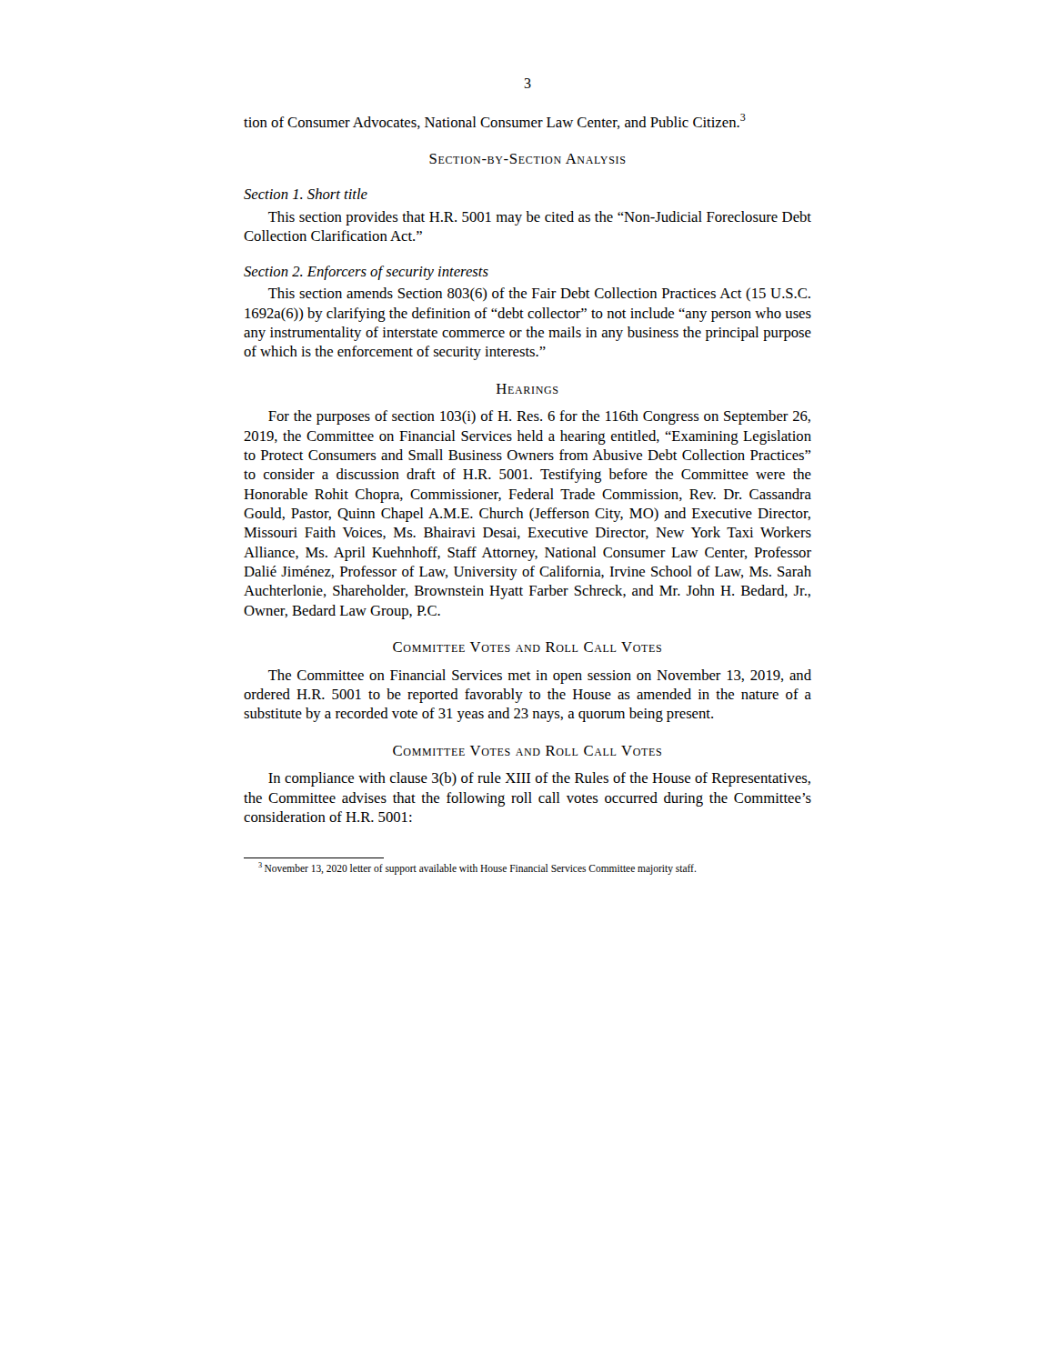3
tion of Consumer Advocates, National Consumer Law Center, and Public Citizen.3
Section-by-Section Analysis
Section 1. Short title
This section provides that H.R. 5001 may be cited as the “Non-Judicial Foreclosure Debt Collection Clarification Act.”
Section 2. Enforcers of security interests
This section amends Section 803(6) of the Fair Debt Collection Practices Act (15 U.S.C. 1692a(6)) by clarifying the definition of “debt collector” to not include “any person who uses any instrumentality of interstate commerce or the mails in any business the principal purpose of which is the enforcement of security interests.”
Hearings
For the purposes of section 103(i) of H. Res. 6 for the 116th Congress on September 26, 2019, the Committee on Financial Services held a hearing entitled, “Examining Legislation to Protect Consumers and Small Business Owners from Abusive Debt Collection Practices” to consider a discussion draft of H.R. 5001. Testifying before the Committee were the Honorable Rohit Chopra, Commissioner, Federal Trade Commission, Rev. Dr. Cassandra Gould, Pastor, Quinn Chapel A.M.E. Church (Jefferson City, MO) and Executive Director, Missouri Faith Voices, Ms. Bhairavi Desai, Executive Director, New York Taxi Workers Alliance, Ms. April Kuehnhoff, Staff Attorney, National Consumer Law Center, Professor Dalié Jiménez, Professor of Law, University of California, Irvine School of Law, Ms. Sarah Auchterlonie, Shareholder, Brownstein Hyatt Farber Schreck, and Mr. John H. Bedard, Jr., Owner, Bedard Law Group, P.C.
Committee Votes and Roll Call Votes
The Committee on Financial Services met in open session on November 13, 2019, and ordered H.R. 5001 to be reported favorably to the House as amended in the nature of a substitute by a recorded vote of 31 yeas and 23 nays, a quorum being present.
Committee Votes and Roll Call Votes
In compliance with clause 3(b) of rule XIII of the Rules of the House of Representatives, the Committee advises that the following roll call votes occurred during the Committee’s consideration of H.R. 5001:
3 November 13, 2020 letter of support available with House Financial Services Committee majority staff.